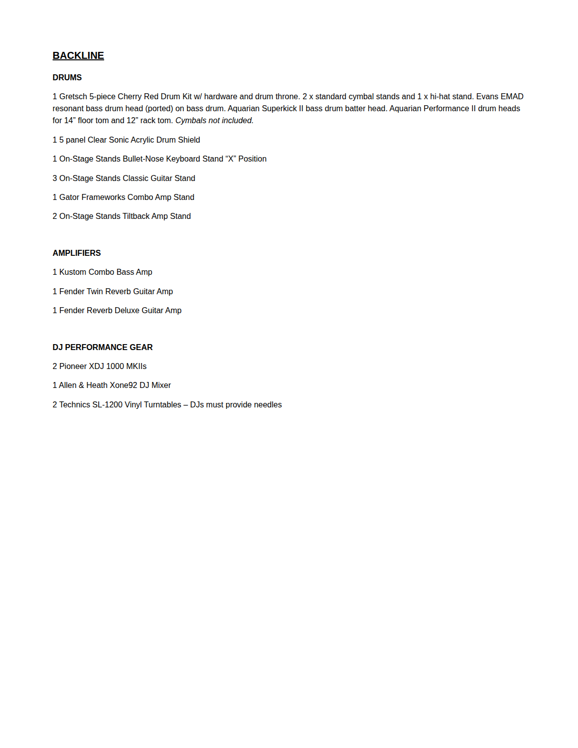BACKLINE
DRUMS
1 Gretsch 5-piece Cherry Red Drum Kit w/ hardware and drum throne. 2 x standard cymbal stands and 1 x hi-hat stand. Evans EMAD resonant bass drum head (ported) on bass drum. Aquarian Superkick II bass drum batter head. Aquarian Performance II drum heads for 14” floor tom and 12” rack tom. Cymbals not included.
1 5 panel Clear Sonic Acrylic Drum Shield
1 On-Stage Stands Bullet-Nose Keyboard Stand “X” Position
3 On-Stage Stands Classic Guitar Stand
1 Gator Frameworks Combo Amp Stand
2 On-Stage Stands Tiltback Amp Stand
AMPLIFIERS
1 Kustom Combo Bass Amp
1 Fender Twin Reverb Guitar Amp
1 Fender Reverb Deluxe Guitar Amp
DJ PERFORMANCE GEAR
2 Pioneer XDJ 1000 MKIIs
1 Allen & Heath Xone92 DJ Mixer
2 Technics SL-1200 Vinyl Turntables – DJs must provide needles